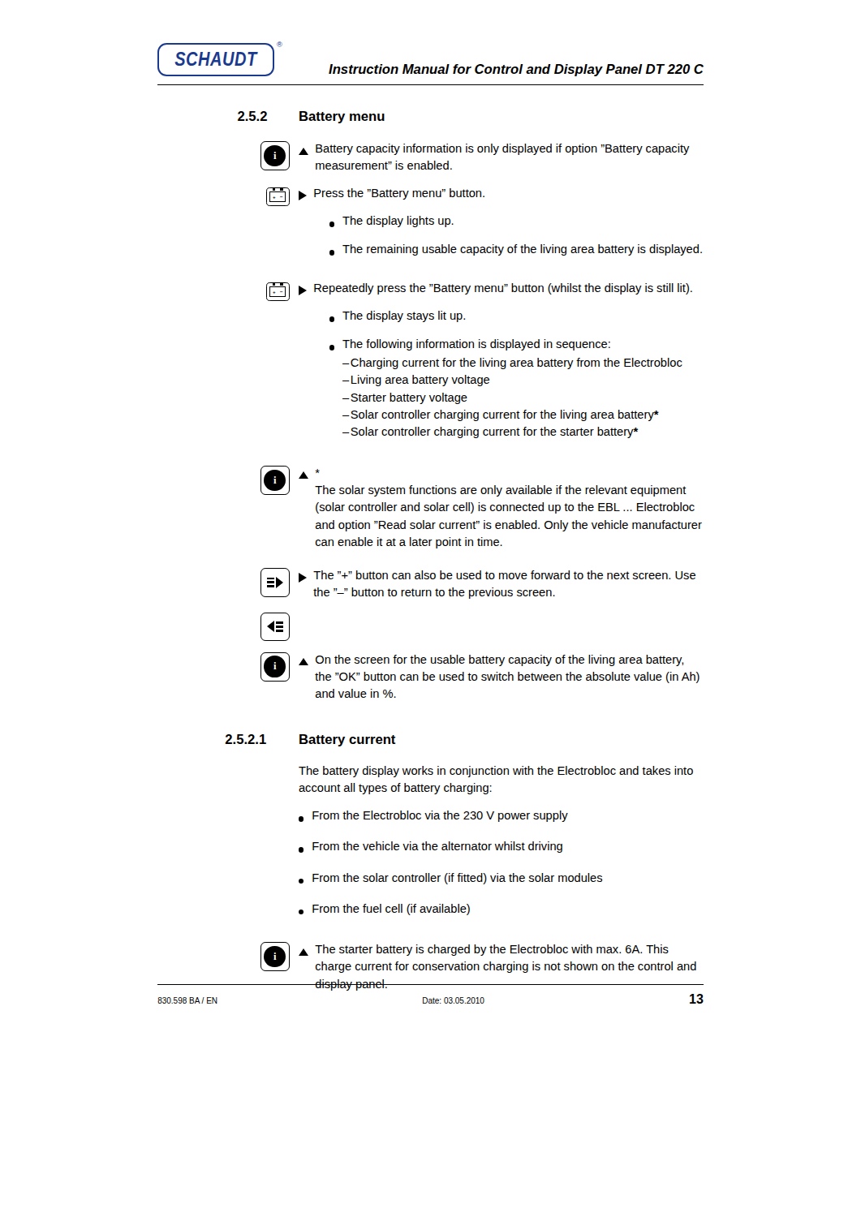SCHAUDT ®
Instruction Manual for Control and Display Panel DT 220 C
2.5.2
Battery menu
i
Battery capacity information is only displayed if option ”Battery capacity measurement” is enabled.
+−
Press the ”Battery menu” button.
The display lights up.
The remaining usable capacity of the living area battery is displayed.
+−
Repeatedly press the ”Battery menu” button (whilst the display is still lit).
The display stays lit up.
The following information is displayed in sequence:
–Charging current for the living area battery from the Electrobloc
–Living area battery voltage
–Starter battery voltage
–Solar controller charging current for the living area battery*
–Solar controller charging current for the starter battery*
i
*
The solar system functions are only available if the relevant equipment (solar controller and solar cell) is connected up to the EBL ... Electrobloc and option ”Read solar current” is enabled. Only the vehicle manufacturer can enable it at a later point in time.
The ”+” button can also be used to move forward to the next screen. Use the ”–” button to return to the previous screen.
i
On the screen for the usable battery capacity of the living area battery, the ”OK” button can be used to switch between the absolute value (in Ah) and value in %.
2.5.2.1
Battery current
The battery display works in conjunction with the Electrobloc and takes into account all types of battery charging:
From the Electrobloc via the 230 V power supply
From the vehicle via the alternator whilst driving
From the solar controller (if fitted) via the solar modules
From the fuel cell (if available)
i
The starter battery is charged by the Electrobloc with max. 6A. This charge current for conservation charging is not shown on the control and display panel.
830.598 BA / EN
Date: 03.05.2010
13